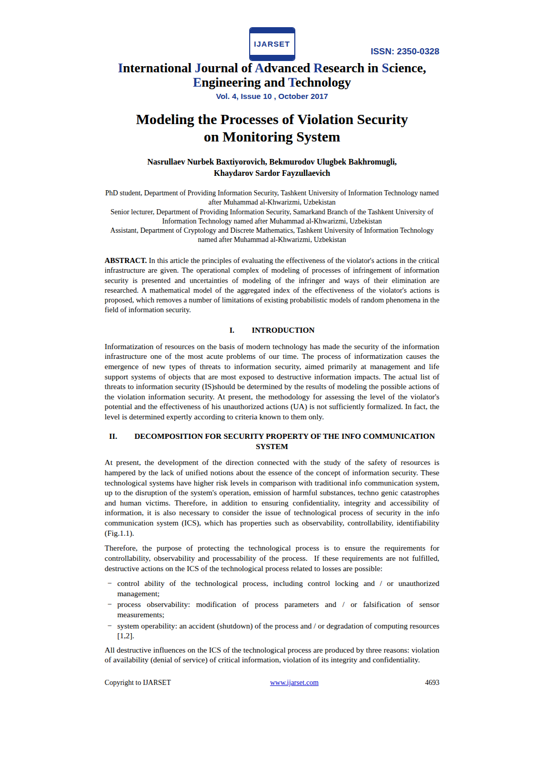IJARSET
ISSN: 2350-0328
International Journal of Advanced Research in Science,
Engineering and Technology
Vol. 4, Issue 10 , October 2017
Modeling the Processes of Violation Security
on Monitoring System
Nasrullaev Nurbek Baxtiyorovich, Bekmurodov Ulugbek Bakhromugli,
Khaydarov Sardor Fayzullaevich
PhD student, Department of Providing Information Security, Tashkent University of Information Technology named
after Muhammad al-Khwarizmi, Uzbekistan
Senior lecturer, Department of Providing Information Security, Samarkand Branch of the Tashkent University of
Information Technology named after Muhammad al-Khwarizmi, Uzbekistan
Assistant, Department of Cryptology and Discrete Mathematics, Tashkent University of Information Technology
named after Muhammad al-Khwarizmi, Uzbekistan
ABSTRACT. In this article the principles of evaluating the effectiveness of the violator's actions in the critical infrastructure are given. The operational complex of modeling of processes of infringement of information security is presented and uncertainties of modeling of the infringer and ways of their elimination are researched. A mathematical model of the aggregated index of the effectiveness of the violator's actions is proposed, which removes a number of limitations of existing probabilistic models of random phenomena in the field of information security.
I. INTRODUCTION
Informatization of resources on the basis of modern technology has made the security of the information infrastructure one of the most acute problems of our time. The process of informatization causes the emergence of new types of threats to information security, aimed primarily at management and life support systems of objects that are most exposed to destructive information impacts. The actual list of threats to information security (IS)should be determined by the results of modeling the possible actions of the violation information security. At present, the methodology for assessing the level of the violator's potential and the effectiveness of his unauthorized actions (UA) is not sufficiently formalized. In fact, the level is determined expertly according to criteria known to them only.
II. DECOMPOSITION FOR SECURITY PROPERTY OF THE INFO COMMUNICATION
SYSTEM
At present, the development of the direction connected with the study of the safety of resources is hampered by the lack of unified notions about the essence of the concept of information security. These technological systems have higher risk levels in comparison with traditional info communication system, up to the disruption of the system's operation, emission of harmful substances, techno genic catastrophes and human victims. Therefore, in addition to ensuring confidentiality, integrity and accessibility of information, it is also necessary to consider the issue of technological process of security in the info communication system (ICS), which has properties such as observability, controllability, identifiability (Fig.1.1).
Therefore, the purpose of protecting the technological process is to ensure the requirements for controllability, observability and processability of the process. If these requirements are not fulfilled, destructive actions on the ICS of the technological process related to losses are possible:
control ability of the technological process, including control locking and / or unauthorized management;
process observability: modification of process parameters and / or falsification of sensor measurements;
system operability: an accident (shutdown) of the process and / or degradation of computing resources [1,2].
All destructive influences on the ICS of the technological process are produced by three reasons: violation of availability (denial of service) of critical information, violation of its integrity and confidentiality.
Copyright to IJARSET
www.ijarset.com
4693